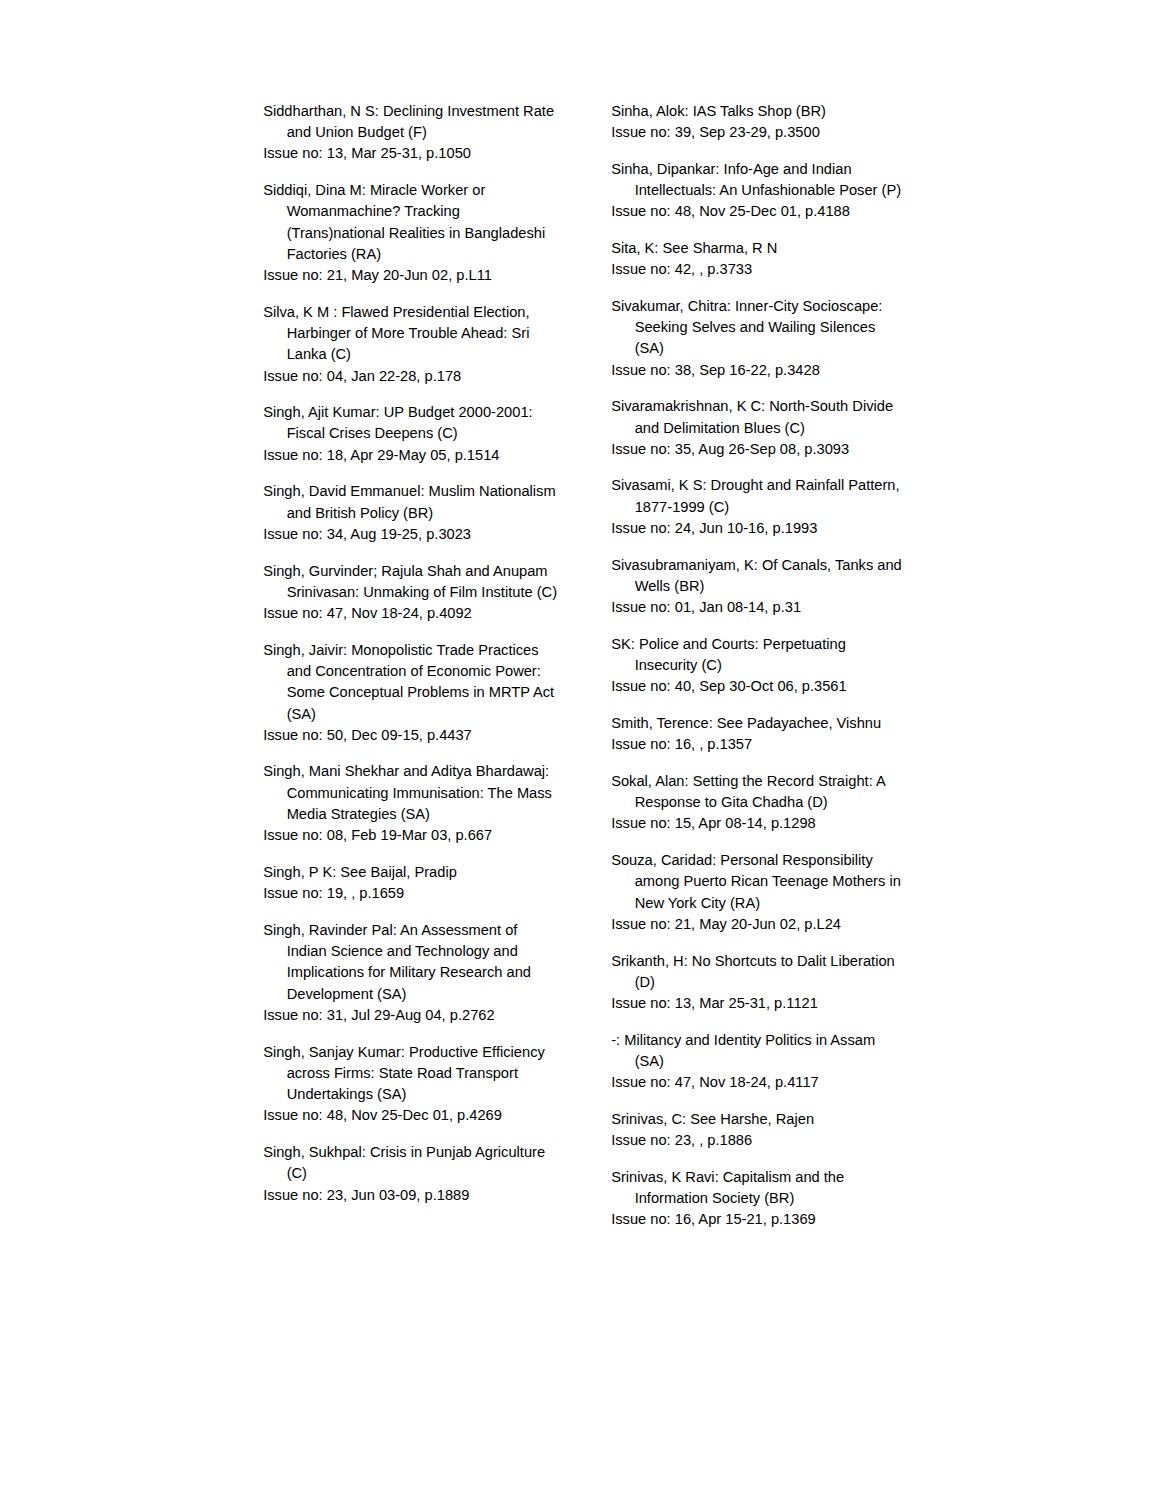Siddharthan, N S: Declining Investment Rate and Union Budget (F)
Issue no: 13, Mar 25-31, p.1050
Siddiqi, Dina M: Miracle Worker or Womanmachine? Tracking (Trans)national Realities in Bangladeshi Factories (RA)
Issue no: 21, May 20-Jun 02, p.L11
Silva, K M : Flawed Presidential Election, Harbinger of More Trouble Ahead: Sri Lanka (C)
Issue no: 04, Jan 22-28, p.178
Singh, Ajit Kumar: UP Budget 2000-2001: Fiscal Crises Deepens (C)
Issue no: 18, Apr 29-May 05, p.1514
Singh, David Emmanuel: Muslim Nationalism and British Policy (BR)
Issue no: 34, Aug 19-25, p.3023
Singh, Gurvinder; Rajula Shah and Anupam Srinivasan: Unmaking of Film Institute (C)
Issue no: 47, Nov 18-24, p.4092
Singh, Jaivir: Monopolistic Trade Practices and Concentration of Economic Power: Some Conceptual Problems in MRTP Act (SA)
Issue no: 50, Dec 09-15, p.4437
Singh, Mani Shekhar and Aditya Bhardawaj: Communicating Immunisation: The Mass Media Strategies (SA)
Issue no: 08, Feb 19-Mar 03, p.667
Singh, P K: See Baijal, Pradip
Issue no: 19, , p.1659
Singh, Ravinder Pal: An Assessment of Indian Science and Technology and Implications for Military Research and Development (SA)
Issue no: 31, Jul 29-Aug 04, p.2762
Singh, Sanjay Kumar: Productive Efficiency across Firms: State Road Transport Undertakings (SA)
Issue no: 48, Nov 25-Dec 01, p.4269
Singh, Sukhpal: Crisis in Punjab Agriculture (C)
Issue no: 23, Jun 03-09, p.1889
Sinha, Alok: IAS Talks Shop (BR)
Issue no: 39, Sep 23-29, p.3500
Sinha, Dipankar: Info-Age and Indian Intellectuals: An Unfashionable Poser (P)
Issue no: 48, Nov 25-Dec 01, p.4188
Sita, K: See Sharma, R N
Issue no: 42, , p.3733
Sivakumar, Chitra: Inner-City Socioscape: Seeking Selves and Wailing Silences (SA)
Issue no: 38, Sep 16-22, p.3428
Sivaramakrishnan, K C: North-South Divide and Delimitation Blues (C)
Issue no: 35, Aug 26-Sep 08, p.3093
Sivasami, K S: Drought and Rainfall Pattern, 1877-1999 (C)
Issue no: 24, Jun 10-16, p.1993
Sivasubramaniyam, K: Of Canals, Tanks and Wells (BR)
Issue no: 01, Jan 08-14, p.31
SK: Police and Courts: Perpetuating Insecurity (C)
Issue no: 40, Sep 30-Oct 06, p.3561
Smith, Terence: See Padayachee, Vishnu
Issue no: 16, , p.1357
Sokal, Alan: Setting the Record Straight: A Response to Gita Chadha (D)
Issue no: 15, Apr 08-14, p.1298
Souza, Caridad: Personal Responsibility among Puerto Rican Teenage Mothers in New York City (RA)
Issue no: 21, May 20-Jun 02, p.L24
Srikanth, H: No Shortcuts to Dalit Liberation (D)
Issue no: 13, Mar 25-31, p.1121
-: Militancy and Identity Politics in Assam (SA)
Issue no: 47, Nov 18-24, p.4117
Srinivas, C: See Harshe, Rajen
Issue no: 23, , p.1886
Srinivas, K Ravi: Capitalism and the Information Society (BR)
Issue no: 16, Apr 15-21, p.1369